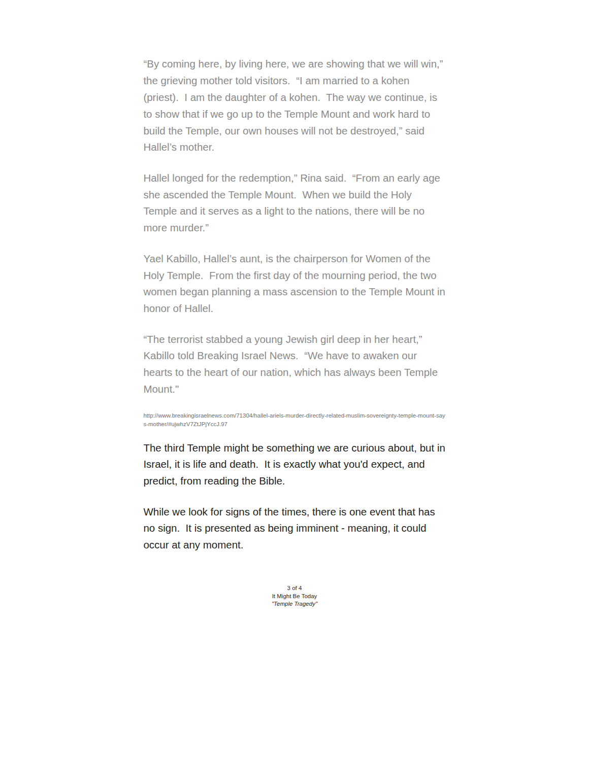“By coming here, by living here, we are showing that we will win,” the grieving mother told visitors. “I am married to a kohen (priest). I am the daughter of a kohen. The way we continue, is to show that if we go up to the Temple Mount and work hard to build the Temple, our own houses will not be destroyed,” said Hallel’s mother.
Hallel longed for the redemption,” Rina said. “From an early age she ascended the Temple Mount. When we build the Holy Temple and it serves as a light to the nations, there will be no more murder.”
Yael Kabillo, Hallel’s aunt, is the chairperson for Women of the Holy Temple. From the first day of the mourning period, the two women began planning a mass ascension to the Temple Mount in honor of Hallel.
“The terrorist stabbed a young Jewish girl deep in her heart,” Kabillo told Breaking Israel News. “We have to awaken our hearts to the heart of our nation, which has always been Temple Mount."
http://www.breakingisraelnews.com/71304/hallel-ariels-murder-directly-related-muslim-sovereignty-temple-mount-says-mother/#ujwhzV7ZtJPjYccJ.97
The third Temple might be something we are curious about, but in Israel, it is life and death. It is exactly what you'd expect, and predict, from reading the Bible.
While we look for signs of the times, there is one event that has no sign. It is presented as being imminent - meaning, it could occur at any moment.
3 of 4 It Might Be Today "Temple Tragedy"